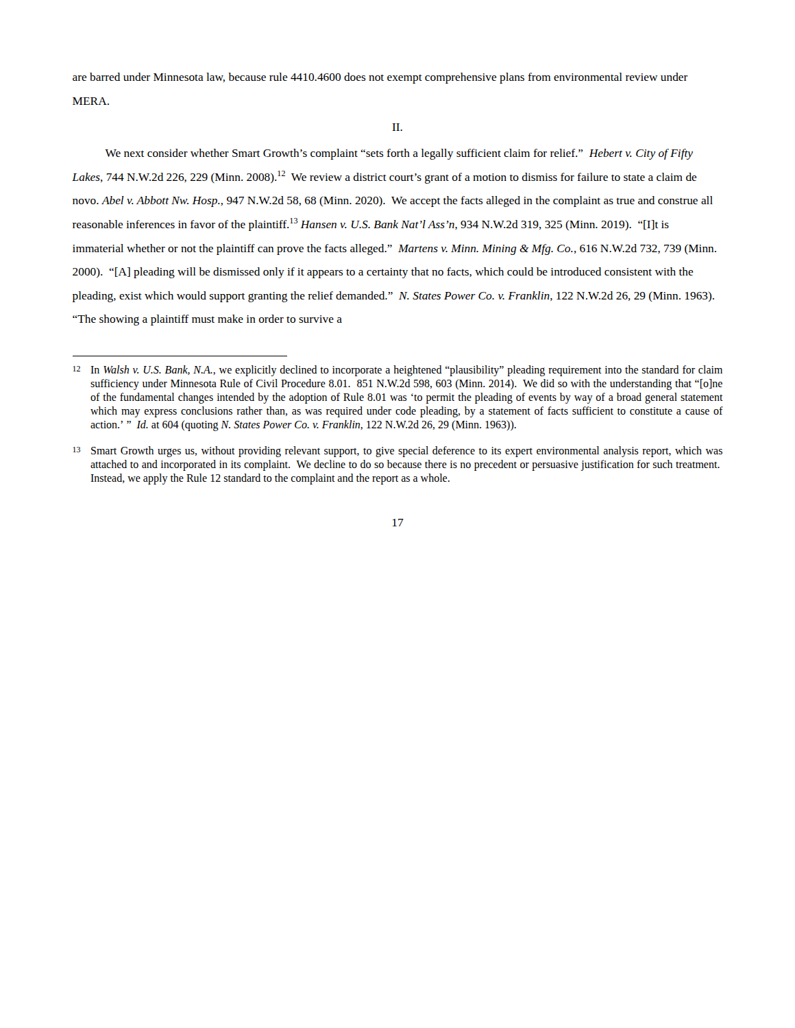are barred under Minnesota law, because rule 4410.4600 does not exempt comprehensive plans from environmental review under MERA.
II.
We next consider whether Smart Growth’s complaint “sets forth a legally sufficient claim for relief.” Hebert v. City of Fifty Lakes, 744 N.W.2d 226, 229 (Minn. 2008).12 We review a district court’s grant of a motion to dismiss for failure to state a claim de novo. Abel v. Abbott Nw. Hosp., 947 N.W.2d 58, 68 (Minn. 2020). We accept the facts alleged in the complaint as true and construe all reasonable inferences in favor of the plaintiff.13 Hansen v. U.S. Bank Nat’l Ass’n, 934 N.W.2d 319, 325 (Minn. 2019). “[I]t is immaterial whether or not the plaintiff can prove the facts alleged.” Martens v. Minn. Mining & Mfg. Co., 616 N.W.2d 732, 739 (Minn. 2000). “[A] pleading will be dismissed only if it appears to a certainty that no facts, which could be introduced consistent with the pleading, exist which would support granting the relief demanded.” N. States Power Co. v. Franklin, 122 N.W.2d 26, 29 (Minn. 1963). “The showing a plaintiff must make in order to survive a
12
In Walsh v. U.S. Bank, N.A., we explicitly declined to incorporate a heightened “plausibility” pleading requirement into the standard for claim sufficiency under Minnesota Rule of Civil Procedure 8.01. 851 N.W.2d 598, 603 (Minn. 2014). We did so with the understanding that “[o]ne of the fundamental changes intended by the adoption of Rule 8.01 was ‘to permit the pleading of events by way of a broad general statement which may express conclusions rather than, as was required under code pleading, by a statement of facts sufficient to constitute a cause of action.’ ” Id. at 604 (quoting N. States Power Co. v. Franklin, 122 N.W.2d 26, 29 (Minn. 1963)).
13
Smart Growth urges us, without providing relevant support, to give special deference to its expert environmental analysis report, which was attached to and incorporated in its complaint. We decline to do so because there is no precedent or persuasive justification for such treatment. Instead, we apply the Rule 12 standard to the complaint and the report as a whole.
17